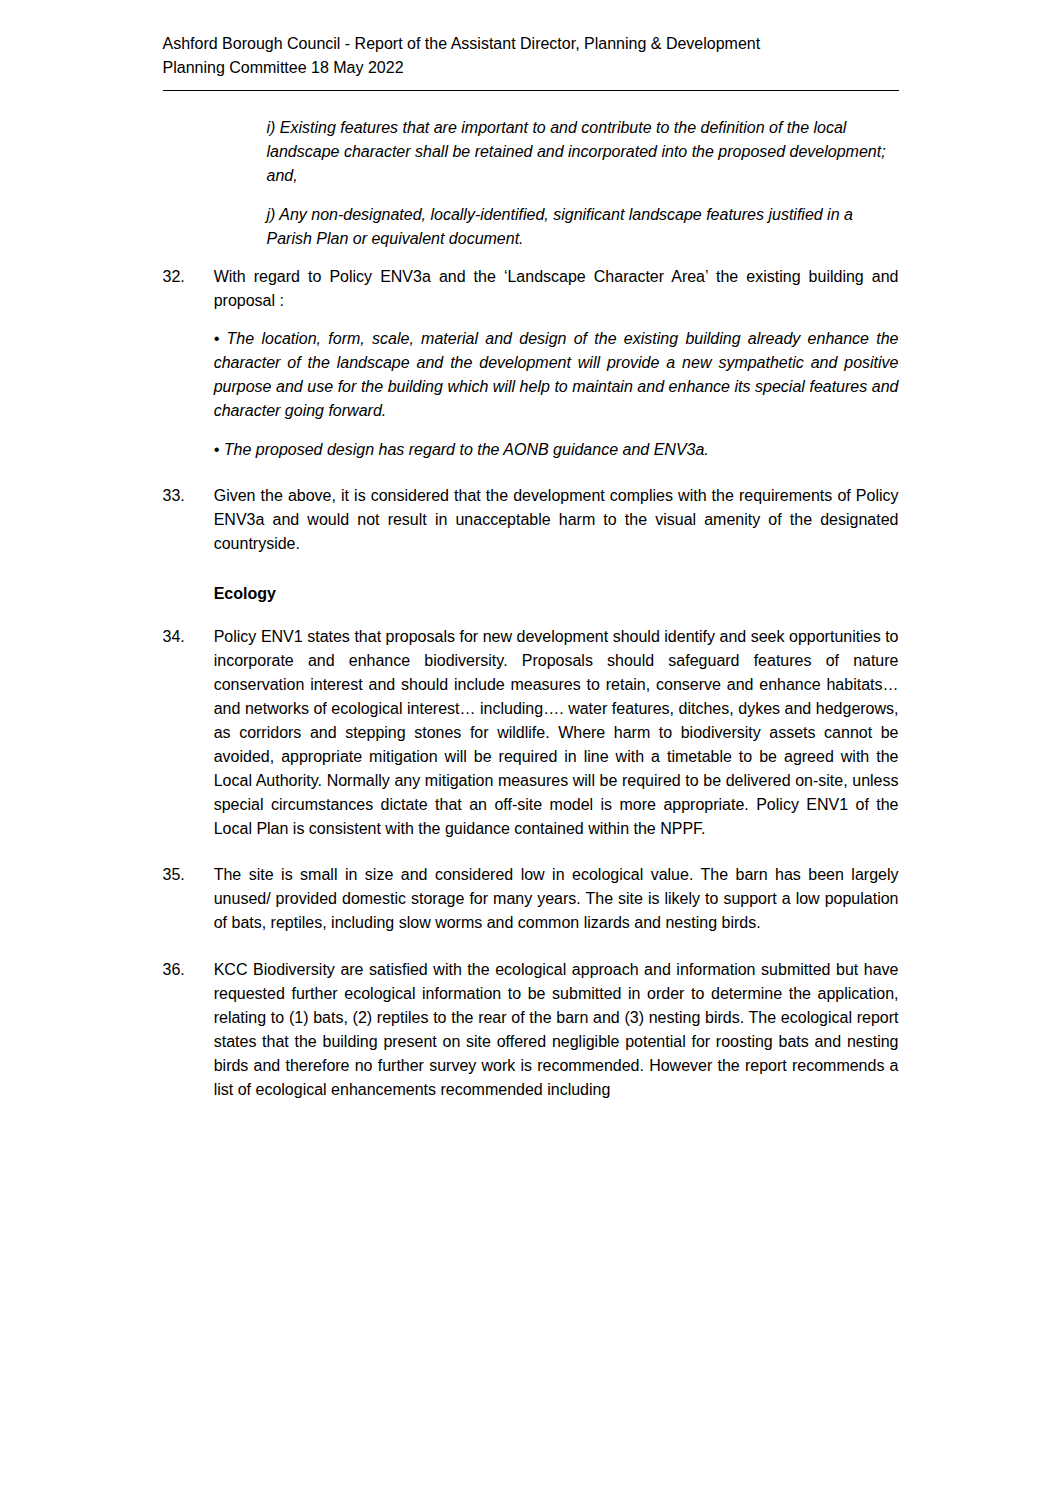Ashford Borough Council - Report of the Assistant Director, Planning & Development
Planning Committee 18 May 2022
i) Existing features that are important to and contribute to the definition of the local landscape character shall be retained and incorporated into the proposed development; and,
j) Any non-designated, locally-identified, significant landscape features justified in a Parish Plan or equivalent document.
32.
With regard to Policy ENV3a and the ‘Landscape Character Area’ the existing building and proposal :
• The location, form, scale, material and design of the existing building already enhance the character of the landscape and the development will provide a new sympathetic and positive purpose and use for the building which will help to maintain and enhance its special features and character going forward.
• The proposed design has regard to the AONB guidance and ENV3a.
33.
Given the above, it is considered that the development complies with the requirements of Policy ENV3a and would not result in unacceptable harm to the visual amenity of the designated countryside.
Ecology
34.
Policy ENV1 states that proposals for new development should identify and seek opportunities to incorporate and enhance biodiversity. Proposals should safeguard features of nature conservation interest and should include measures to retain, conserve and enhance habitats… and networks of ecological interest… including…. water features, ditches, dykes and hedgerows, as corridors and stepping stones for wildlife. Where harm to biodiversity assets cannot be avoided, appropriate mitigation will be required in line with a timetable to be agreed with the Local Authority. Normally any mitigation measures will be required to be delivered on-site, unless special circumstances dictate that an off-site model is more appropriate. Policy ENV1 of the Local Plan is consistent with the guidance contained within the NPPF.
35.
The site is small in size and considered low in ecological value. The barn has been largely unused/ provided domestic storage for many years. The site is likely to support a low population of bats, reptiles, including slow worms and common lizards and nesting birds.
36.
KCC Biodiversity are satisfied with the ecological approach and information submitted but have requested further ecological information to be submitted in order to determine the application, relating to (1) bats, (2) reptiles to the rear of the barn and (3) nesting birds. The ecological report states that the building present on site offered negligible potential for roosting bats and nesting birds and therefore no further survey work is recommended. However the report recommends a list of ecological enhancements recommended including